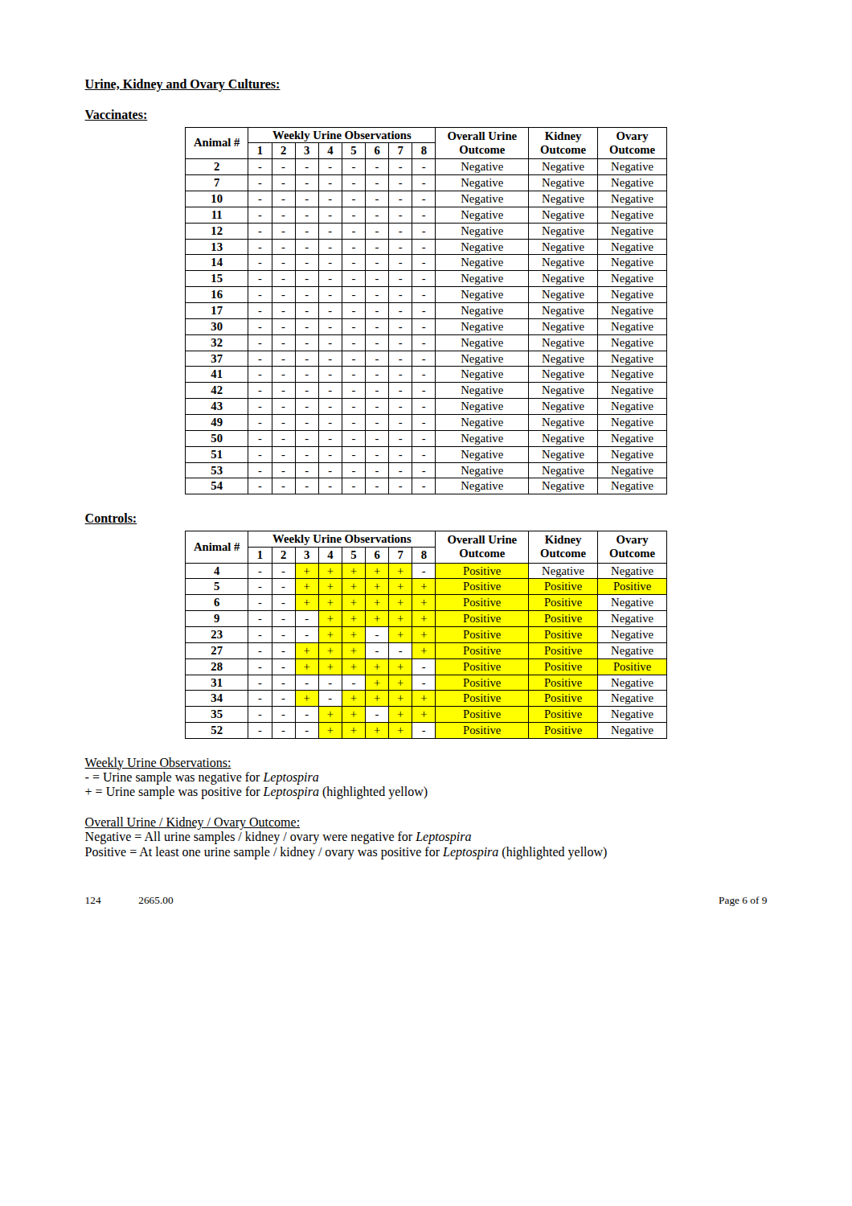Urine, Kidney and Ovary Cultures:
Vaccinates:
| Animal # | Weekly Urine Observations | Overall Urine Outcome | Kidney Outcome | Ovary Outcome |
| --- | --- | --- | --- | --- |
| 1 | 2 | 3 | 4 | 5 | 6 | 7 | 8 |
| 2 | - | - | - | - | - | - | - | - | Negative | Negative | Negative |
| 7 | - | - | - | - | - | - | - | - | Negative | Negative | Negative |
| 10 | - | - | - | - | - | - | - | - | Negative | Negative | Negative |
| 11 | - | - | - | - | - | - | - | - | Negative | Negative | Negative |
| 12 | - | - | - | - | - | - | - | - | Negative | Negative | Negative |
| 13 | - | - | - | - | - | - | - | - | Negative | Negative | Negative |
| 14 | - | - | - | - | - | - | - | - | Negative | Negative | Negative |
| 15 | - | - | - | - | - | - | - | - | Negative | Negative | Negative |
| 16 | - | - | - | - | - | - | - | - | Negative | Negative | Negative |
| 17 | - | - | - | - | - | - | - | - | Negative | Negative | Negative |
| 30 | - | - | - | - | - | - | - | - | Negative | Negative | Negative |
| 32 | - | - | - | - | - | - | - | - | Negative | Negative | Negative |
| 37 | - | - | - | - | - | - | - | - | Negative | Negative | Negative |
| 41 | - | - | - | - | - | - | - | - | Negative | Negative | Negative |
| 42 | - | - | - | - | - | - | - | - | Negative | Negative | Negative |
| 43 | - | - | - | - | - | - | - | - | Negative | Negative | Negative |
| 49 | - | - | - | - | - | - | - | - | Negative | Negative | Negative |
| 50 | - | - | - | - | - | - | - | - | Negative | Negative | Negative |
| 51 | - | - | - | - | - | - | - | - | Negative | Negative | Negative |
| 53 | - | - | - | - | - | - | - | - | Negative | Negative | Negative |
| 54 | - | - | - | - | - | - | - | - | Negative | Negative | Negative |
Controls:
| Animal # | Weekly Urine Observations | Overall Urine Outcome | Kidney Outcome | Ovary Outcome |
| --- | --- | --- | --- | --- |
| 1 | 2 | 3 | 4 | 5 | 6 | 7 | 8 |
| 4 | - | - | + | + | + | + | + | - | Positive | Negative | Negative |
| 5 | - | - | + | + | + | + | + | + | Positive | Positive | Positive |
| 6 | - | - | + | + | + | + | + | + | Positive | Positive | Negative |
| 9 | - | - | - | + | + | + | + | + | Positive | Positive | Negative |
| 23 | - | - | - | + | + | - | + | + | Positive | Positive | Negative |
| 27 | - | - | + | + | + | - | - | + | Positive | Positive | Negative |
| 28 | - | - | + | + | + | + | + | - | Positive | Positive | Positive |
| 31 | - | - | - | - | - | + | + | - | Positive | Positive | Negative |
| 34 | - | - | + | - | + | + | + | + | Positive | Positive | Negative |
| 35 | - | - | - | + | + | - | + | + | Positive | Positive | Negative |
| 52 | - | - | - | + | + | + | + | - | Positive | Positive | Negative |
Weekly Urine Observations:
- = Urine sample was negative for Leptospira
+ = Urine sample was positive for Leptospira (highlighted yellow)
Overall Urine / Kidney / Ovary Outcome:
Negative = All urine samples / kidney / ovary were negative for Leptospira
Positive = At least one urine sample / kidney / ovary was positive for Leptospira (highlighted yellow)
1242665.00
Page 6 of 9